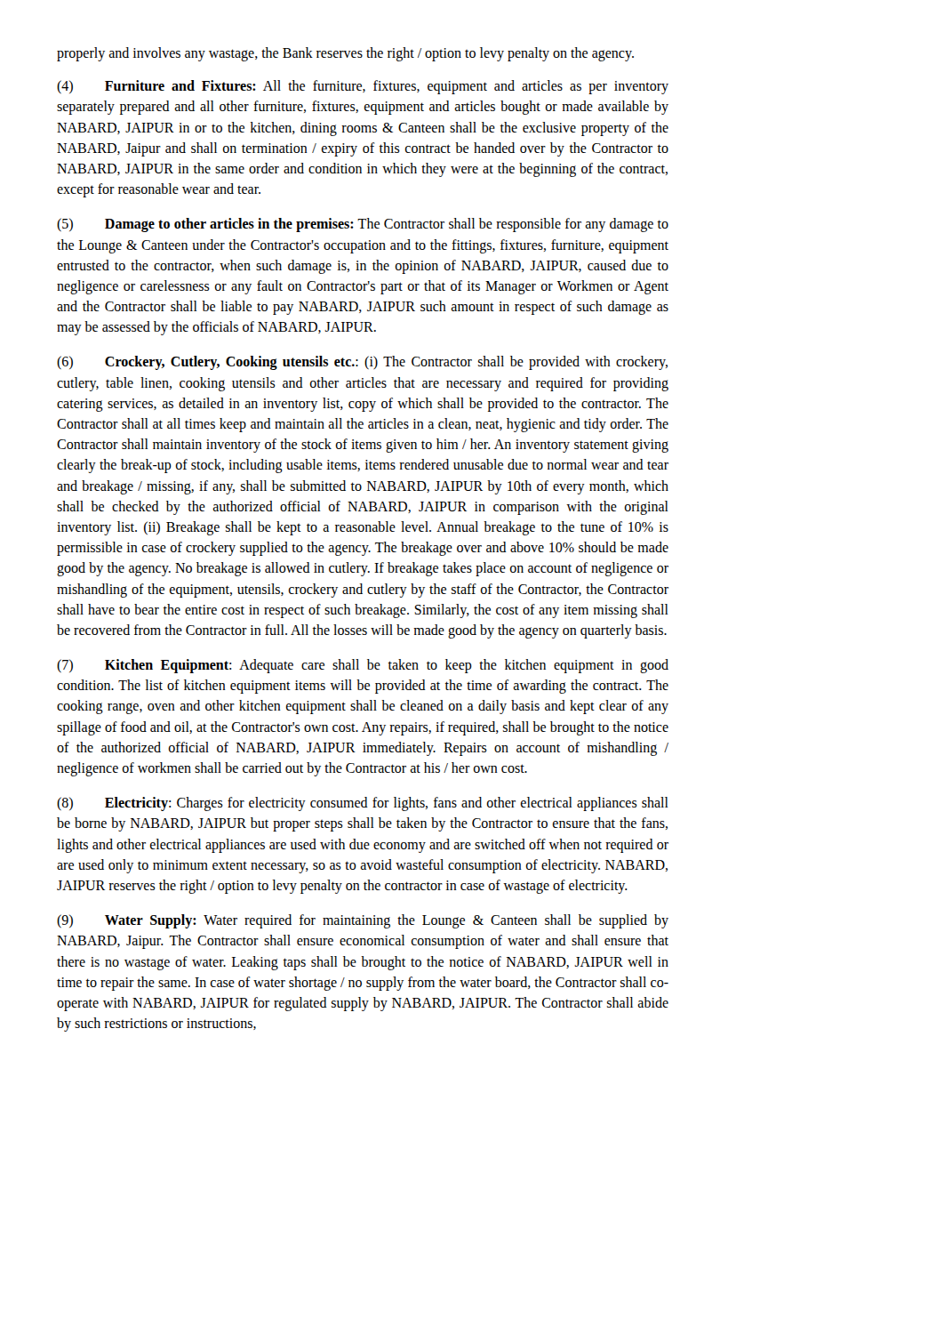properly and involves any wastage, the Bank reserves the right / option to levy penalty on the agency.
(4) Furniture and Fixtures: All the furniture, fixtures, equipment and articles as per inventory separately prepared and all other furniture, fixtures, equipment and articles bought or made available by NABARD, JAIPUR in or to the kitchen, dining rooms & Canteen shall be the exclusive property of the NABARD, Jaipur and shall on termination / expiry of this contract be handed over by the Contractor to NABARD, JAIPUR in the same order and condition in which they were at the beginning of the contract, except for reasonable wear and tear.
(5) Damage to other articles in the premises: The Contractor shall be responsible for any damage to the Lounge & Canteen under the Contractor's occupation and to the fittings, fixtures, furniture, equipment entrusted to the contractor, when such damage is, in the opinion of NABARD, JAIPUR, caused due to negligence or carelessness or any fault on Contractor's part or that of its Manager or Workmen or Agent and the Contractor shall be liable to pay NABARD, JAIPUR such amount in respect of such damage as may be assessed by the officials of NABARD, JAIPUR.
(6) Crockery, Cutlery, Cooking utensils etc.: (i) The Contractor shall be provided with crockery, cutlery, table linen, cooking utensils and other articles that are necessary and required for providing catering services, as detailed in an inventory list, copy of which shall be provided to the contractor. The Contractor shall at all times keep and maintain all the articles in a clean, neat, hygienic and tidy order. The Contractor shall maintain inventory of the stock of items given to him / her. An inventory statement giving clearly the break-up of stock, including usable items, items rendered unusable due to normal wear and tear and breakage / missing, if any, shall be submitted to NABARD, JAIPUR by 10th of every month, which shall be checked by the authorized official of NABARD, JAIPUR in comparison with the original inventory list. (ii) Breakage shall be kept to a reasonable level. Annual breakage to the tune of 10% is permissible in case of crockery supplied to the agency. The breakage over and above 10% should be made good by the agency. No breakage is allowed in cutlery. If breakage takes place on account of negligence or mishandling of the equipment, utensils, crockery and cutlery by the staff of the Contractor, the Contractor shall have to bear the entire cost in respect of such breakage. Similarly, the cost of any item missing shall be recovered from the Contractor in full. All the losses will be made good by the agency on quarterly basis.
(7) Kitchen Equipment: Adequate care shall be taken to keep the kitchen equipment in good condition. The list of kitchen equipment items will be provided at the time of awarding the contract. The cooking range, oven and other kitchen equipment shall be cleaned on a daily basis and kept clear of any spillage of food and oil, at the Contractor's own cost. Any repairs, if required, shall be brought to the notice of the authorized official of NABARD, JAIPUR immediately. Repairs on account of mishandling / negligence of workmen shall be carried out by the Contractor at his / her own cost.
(8) Electricity: Charges for electricity consumed for lights, fans and other electrical appliances shall be borne by NABARD, JAIPUR but proper steps shall be taken by the Contractor to ensure that the fans, lights and other electrical appliances are used with due economy and are switched off when not required or are used only to minimum extent necessary, so as to avoid wasteful consumption of electricity. NABARD, JAIPUR reserves the right / option to levy penalty on the contractor in case of wastage of electricity.
(9) Water Supply: Water required for maintaining the Lounge & Canteen shall be supplied by NABARD, Jaipur. The Contractor shall ensure economical consumption of water and shall ensure that there is no wastage of water. Leaking taps shall be brought to the notice of NABARD, JAIPUR well in time to repair the same. In case of water shortage / no supply from the water board, the Contractor shall co-operate with NABARD, JAIPUR for regulated supply by NABARD, JAIPUR. The Contractor shall abide by such restrictions or instructions,